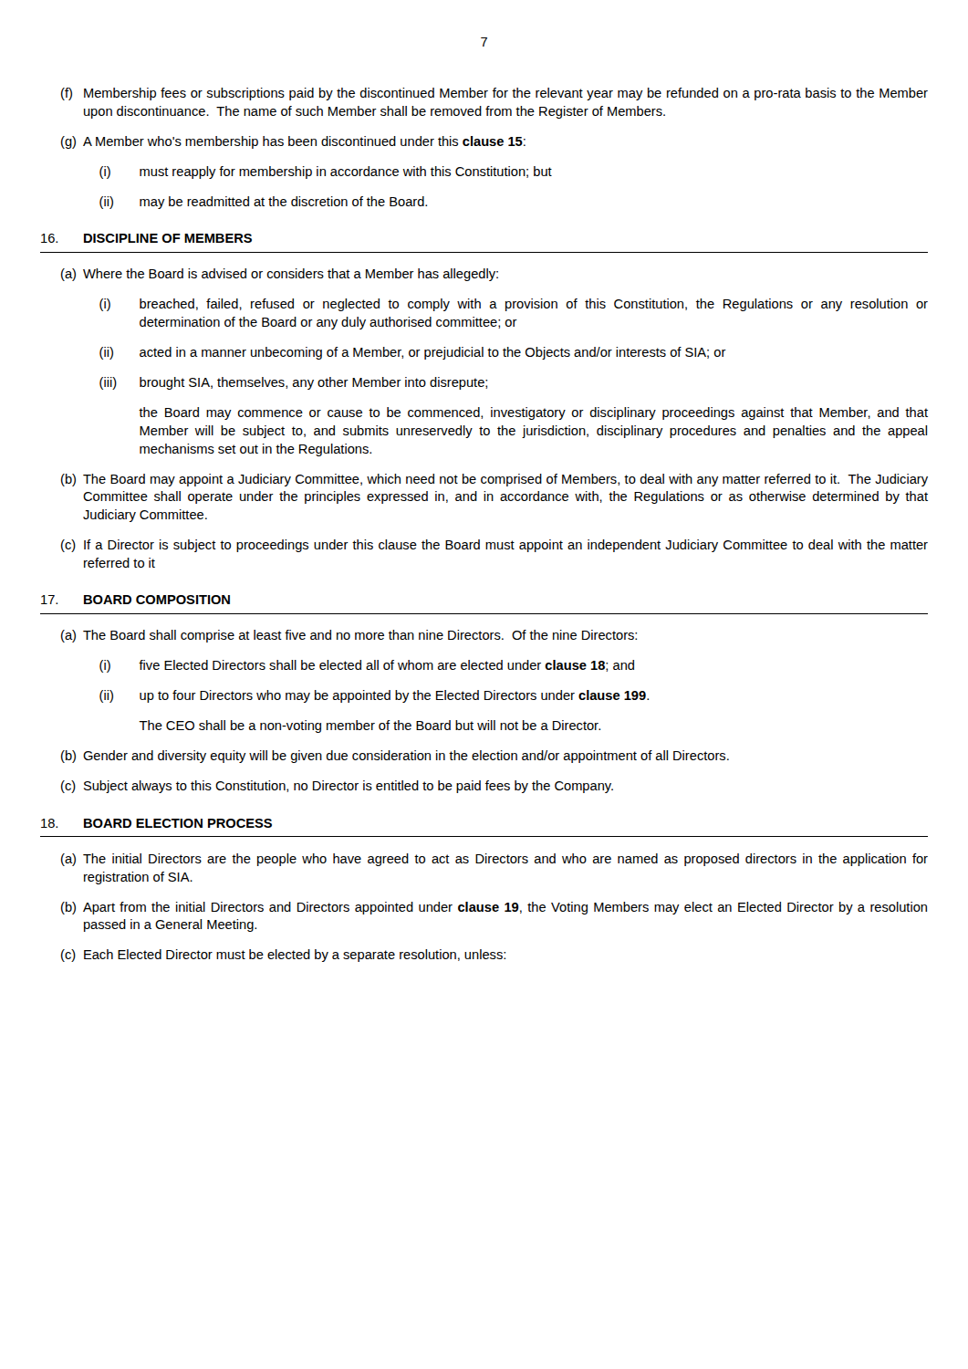7
(f)
Membership fees or subscriptions paid by the discontinued Member for the relevant year may be refunded on a pro-rata basis to the Member upon discontinuance. The name of such Member shall be removed from the Register of Members.
(g)
A Member who's membership has been discontinued under this clause 15:
(i)
must reapply for membership in accordance with this Constitution; but
(ii)
may be readmitted at the discretion of the Board.
16.
Discipline of Members
(a)
Where the Board is advised or considers that a Member has allegedly:
(i)
breached, failed, refused or neglected to comply with a provision of this Constitution, the Regulations or any resolution or determination of the Board or any duly authorised committee; or
(ii)
acted in a manner unbecoming of a Member, or prejudicial to the Objects and/or interests of SIA; or
(iii)
brought SIA, themselves, any other Member into disrepute;
the Board may commence or cause to be commenced, investigatory or disciplinary proceedings against that Member, and that Member will be subject to, and submits unreservedly to the jurisdiction, disciplinary procedures and penalties and the appeal mechanisms set out in the Regulations.
(b)
The Board may appoint a Judiciary Committee, which need not be comprised of Members, to deal with any matter referred to it. The Judiciary Committee shall operate under the principles expressed in, and in accordance with, the Regulations or as otherwise determined by that Judiciary Committee.
(c)
If a Director is subject to proceedings under this clause the Board must appoint an independent Judiciary Committee to deal with the matter referred to it
17.
Board Composition
(a)
The Board shall comprise at least five and no more than nine Directors. Of the nine Directors:
(i)
five Elected Directors shall be elected all of whom are elected under clause 18; and
(ii)
up to four Directors who may be appointed by the Elected Directors under clause 199.
The CEO shall be a non-voting member of the Board but will not be a Director.
(b)
Gender and diversity equity will be given due consideration in the election and/or appointment of all Directors.
(c)
Subject always to this Constitution, no Director is entitled to be paid fees by the Company.
18.
Board Election Process
(a)
The initial Directors are the people who have agreed to act as Directors and who are named as proposed directors in the application for registration of SIA.
(b)
Apart from the initial Directors and Directors appointed under clause 19, the Voting Members may elect an Elected Director by a resolution passed in a General Meeting.
(c)
Each Elected Director must be elected by a separate resolution, unless: